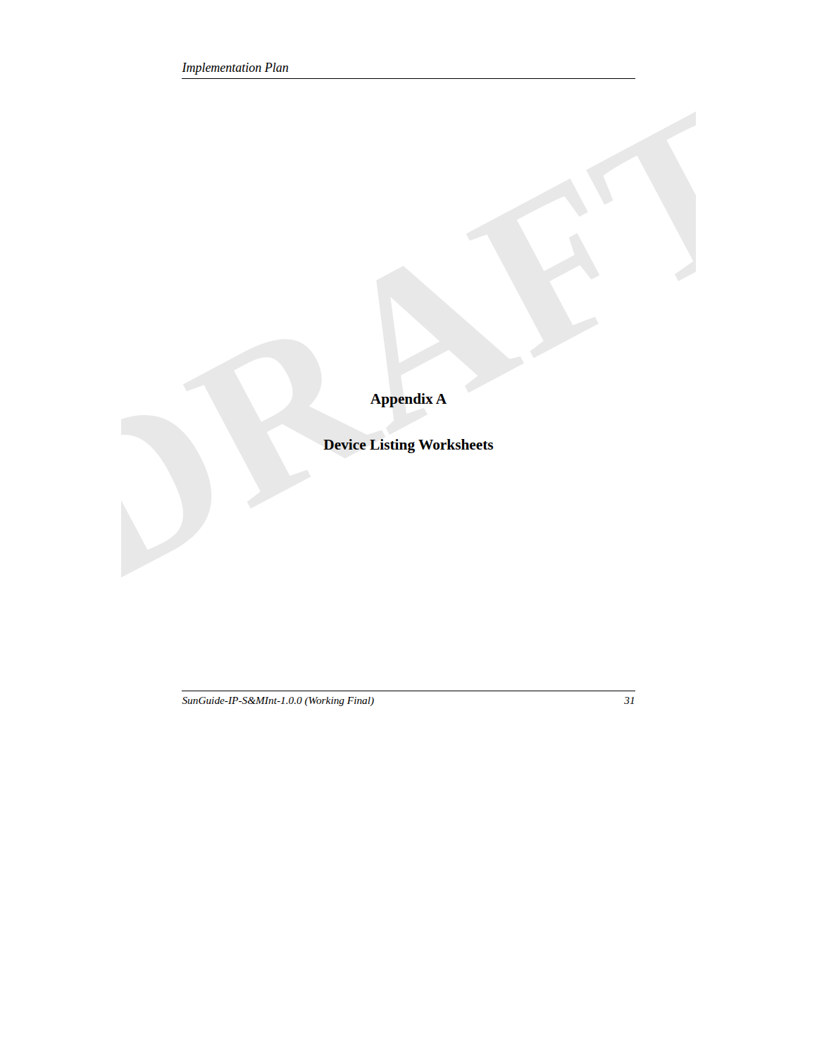Implementation Plan
DRAFT
Appendix A
Device Listing Worksheets
SunGuide-IP-S&MInt-1.0.0 (Working Final) 31